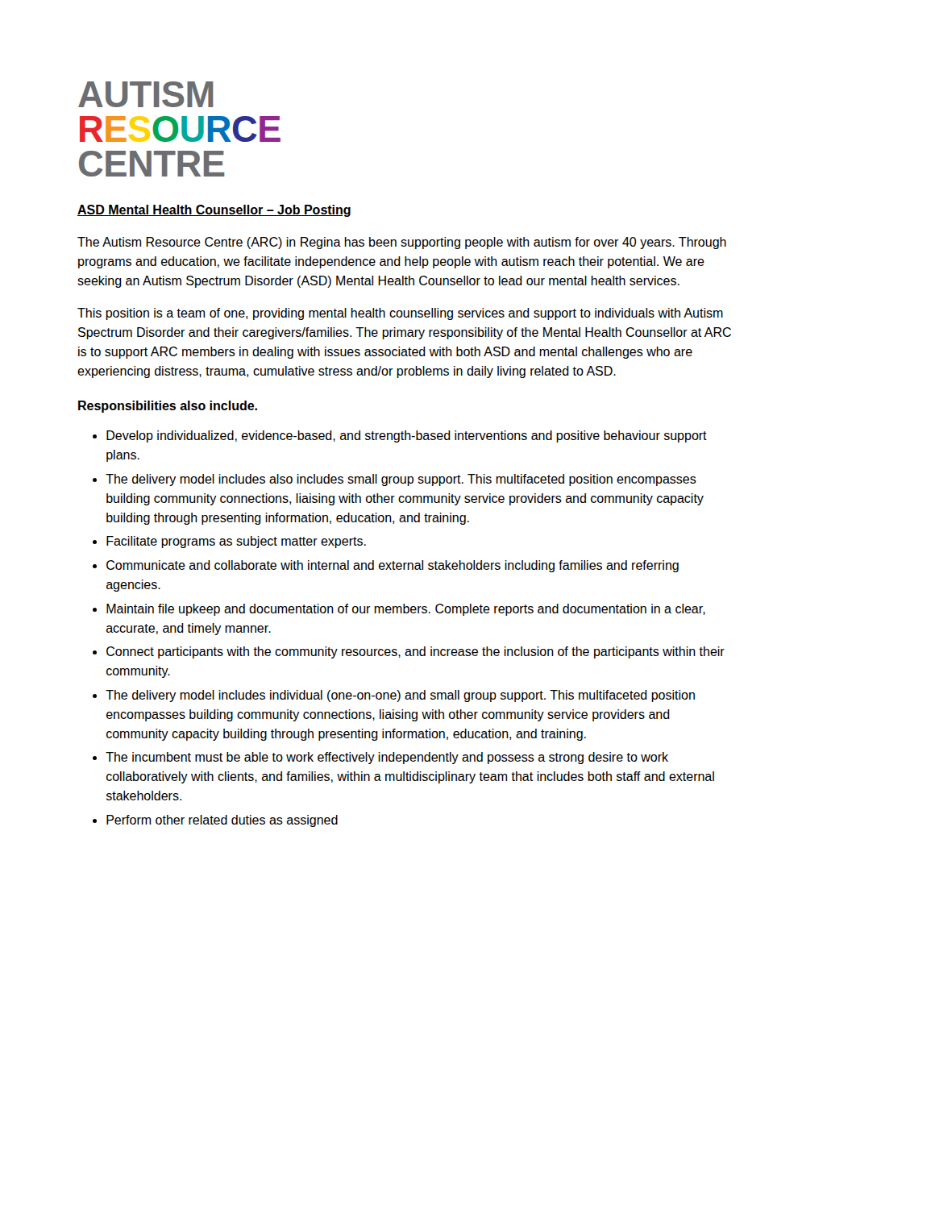AUTISM
RESOURCE
CENTRE
ASD Mental Health Counsellor – Job Posting
The Autism Resource Centre (ARC) in Regina has been supporting people with autism for over 40 years. Through programs and education, we facilitate independence and help people with autism reach their potential. We are seeking an Autism Spectrum Disorder (ASD) Mental Health Counsellor to lead our mental health services.
This position is a team of one, providing mental health counselling services and support to individuals with Autism Spectrum Disorder and their caregivers/families. The primary responsibility of the Mental Health Counsellor at ARC is to support ARC members in dealing with issues associated with both ASD and mental challenges who are experiencing distress, trauma, cumulative stress and/or problems in daily living related to ASD.
Responsibilities also include.
Develop individualized, evidence-based, and strength-based interventions and positive behaviour support plans.
The delivery model includes also includes small group support. This multifaceted position encompasses building community connections, liaising with other community service providers and community capacity building through presenting information, education, and training.
Facilitate programs as subject matter experts.
Communicate and collaborate with internal and external stakeholders including families and referring agencies.
Maintain file upkeep and documentation of our members. Complete reports and documentation in a clear, accurate, and timely manner.
Connect participants with the community resources, and increase the inclusion of the participants within their community.
The delivery model includes individual (one-on-one) and small group support. This multifaceted position encompasses building community connections, liaising with other community service providers and community capacity building through presenting information, education, and training.
The incumbent must be able to work effectively independently and possess a strong desire to work collaboratively with clients, and families, within a multidisciplinary team that includes both staff and external stakeholders.
Perform other related duties as assigned